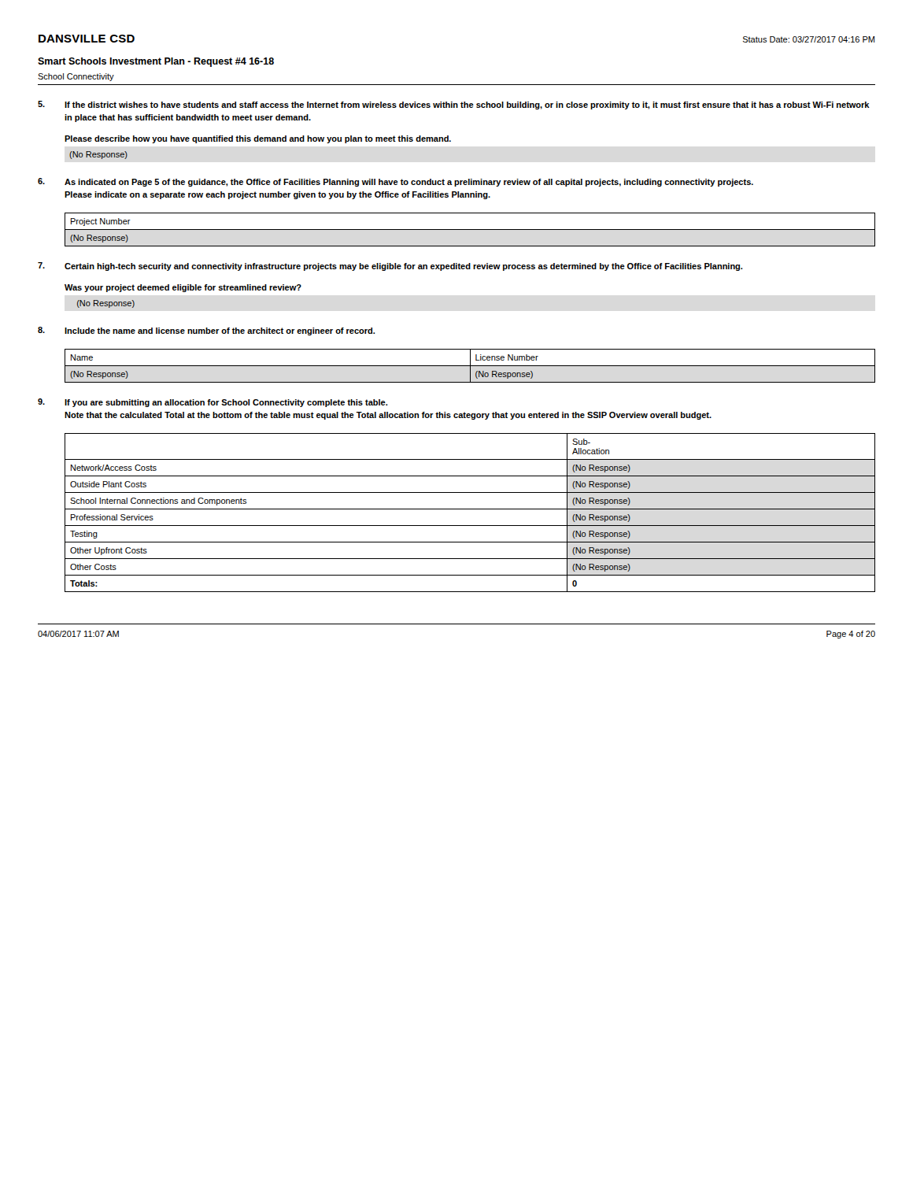DANSVILLE CSD Status Date: 03/27/2017 04:16 PM
Smart Schools Investment Plan - Request #4 16-18
School Connectivity
5.
If the district wishes to have students and staff access the Internet from wireless devices within the school building, or in close proximity to it, it must first ensure that it has a robust Wi-Fi network in place that has sufficient bandwidth to meet user demand.
Please describe how you have quantified this demand and how you plan to meet this demand.
(No Response)
6.
As indicated on Page 5 of the guidance, the Office of Facilities Planning will have to conduct a preliminary review of all capital projects, including connectivity projects.
Please indicate on a separate row each project number given to you by the Office of Facilities Planning.
| Project Number |
| --- |
| (No Response) |
7.
Certain high-tech security and connectivity infrastructure projects may be eligible for an expedited review process as determined by the Office of Facilities Planning.
Was your project deemed eligible for streamlined review?
(No Response)
8.
Include the name and license number of the architect or engineer of record.
| Name | License Number |
| --- | --- |
| (No Response) | (No Response) |
9.
If you are submitting an allocation for School Connectivity complete this table.
Note that the calculated Total at the bottom of the table must equal the Total allocation for this category that you entered in the SSIP Overview overall budget.
| | Sub- Allocation |
| --- | --- |
| Network/Access Costs | (No Response) |
| Outside Plant Costs | (No Response) |
| School Internal Connections and Components | (No Response) |
| Professional Services | (No Response) |
| Testing | (No Response) |
| Other Upfront Costs | (No Response) |
| Other Costs | (No Response) |
| Totals: | 0 |
04/06/2017 11:07 AM Page 4 of 20